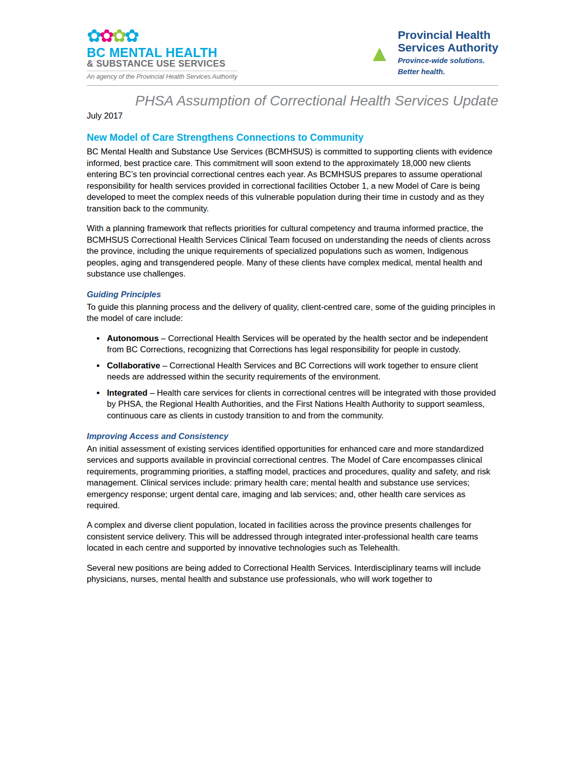✿✿✿✿
BC MENTAL HEALTH & SUBSTANCE USE SERVICES
An agency of the Provincial Health Services Authority
▲ Provincial Health
Services Authority
Province-wide solutions.
Better health.
PHSA Assumption of Correctional Health Services Update
July 2017
New Model of Care Strengthens Connections to Community
BC Mental Health and Substance Use Services (BCMHSUS) is committed to supporting clients with evidence informed, best practice care. This commitment will soon extend to the approximately 18,000 new clients entering BC’s ten provincial correctional centres each year. As BCMHSUS prepares to assume operational responsibility for health services provided in correctional facilities October 1, a new Model of Care is being developed to meet the complex needs of this vulnerable population during their time in custody and as they transition back to the community.
With a planning framework that reflects priorities for cultural competency and trauma informed practice, the BCMHSUS Correctional Health Services Clinical Team focused on understanding the needs of clients across the province, including the unique requirements of specialized populations such as women, Indigenous peoples, aging and transgendered people. Many of these clients have complex medical, mental health and substance use challenges.
Guiding Principles
To guide this planning process and the delivery of quality, client-centred care, some of the guiding principles in the model of care include:
Autonomous – Correctional Health Services will be operated by the health sector and be independent from BC Corrections, recognizing that Corrections has legal responsibility for people in custody.
Collaborative – Correctional Health Services and BC Corrections will work together to ensure client needs are addressed within the security requirements of the environment.
Integrated – Health care services for clients in correctional centres will be integrated with those provided by PHSA, the Regional Health Authorities, and the First Nations Health Authority to support seamless, continuous care as clients in custody transition to and from the community.
Improving Access and Consistency
An initial assessment of existing services identified opportunities for enhanced care and more standardized services and supports available in provincial correctional centres. The Model of Care encompasses clinical requirements, programming priorities, a staffing model, practices and procedures, quality and safety, and risk management. Clinical services include: primary health care; mental health and substance use services; emergency response; urgent dental care, imaging and lab services; and, other health care services as required.
A complex and diverse client population, located in facilities across the province presents challenges for consistent service delivery. This will be addressed through integrated inter-professional health care teams located in each centre and supported by innovative technologies such as Telehealth.
Several new positions are being added to Correctional Health Services. Interdisciplinary teams will include physicians, nurses, mental health and substance use professionals, who will work together to